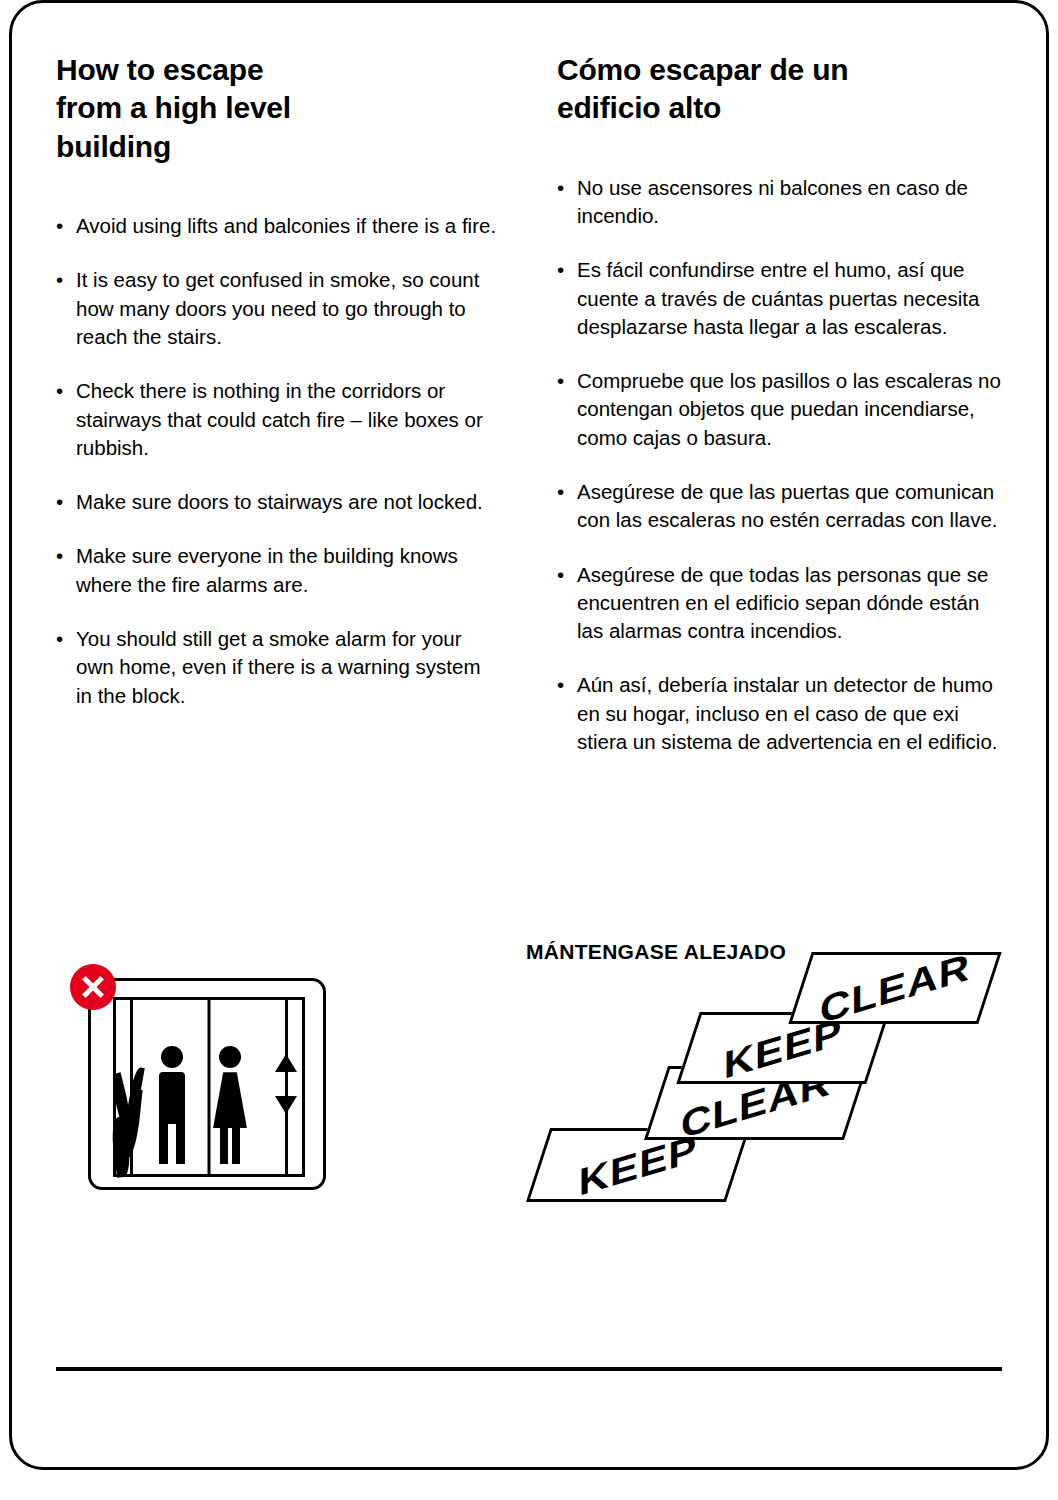How to escape
from a high level
building
Avoid using lifts and balconies if there is a fire.
It is easy to get confused in smoke, so count how many doors you need to go through to reach the stairs.
Check there is nothing in the corridors or stairways that could catch fire – like boxes or rubbish.
Make sure doors to stairways are not locked.
Make sure everyone in the building knows where the fire alarms are.
You should still get a smoke alarm for your own home, even if there is a warning system in the block.
Cómo escapar de un
edificio alto
No use ascensores ni balcones en caso de incendio.
Es fácil confundirse entre el humo, así que cuente a través de cuántas puertas necesita desplazarse hasta llegar a las escaleras.
Compruebe que los pasillos o las escaleras no contengan objetos que puedan incendiarse, como cajas o basura.
Asegúrese de que las puertas que comunican con las escaleras no estén cerradas con llave.
Asegúrese de que todas las personas que se encuentren en el edificio sepan dónde están las alarmas contra incendios.
Aún así, debería instalar un detector de humo en su hogar, incluso en el caso de que exi stiera un sistema de advertencia en el edificio.
MÁNTENGASE ALEJADO
KEEP
CLEAR
KEEP
CLEAR